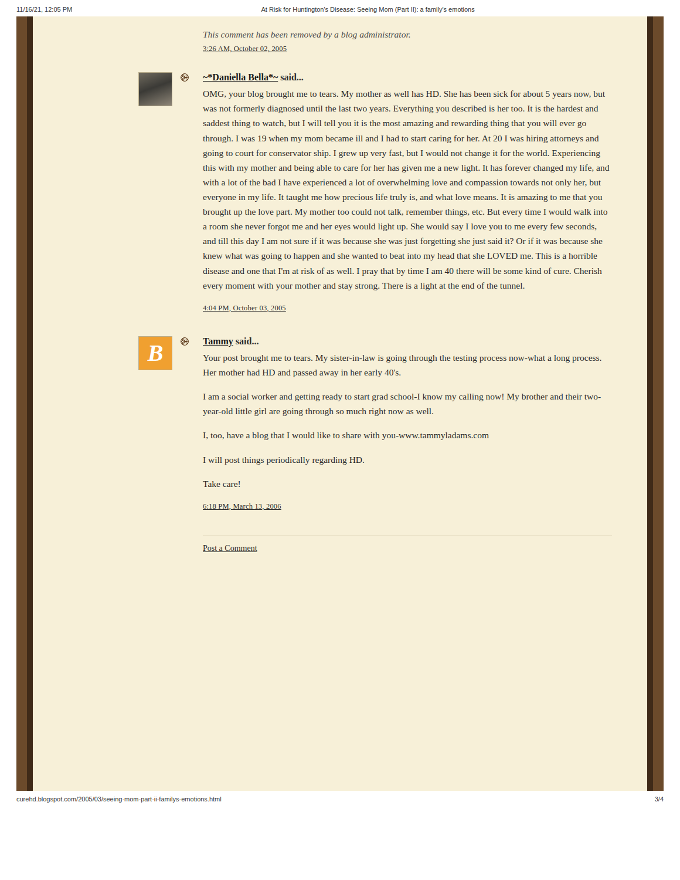11/16/21, 12:05 PM
At Risk for Huntington's Disease: Seeing Mom (Part II): a family's emotions
This comment has been removed by a blog administrator.
3:26 AM, October 02, 2005
~*Daniella Bella*~ said...
OMG, your blog brought me to tears. My mother as well has HD. She has been sick for about 5 years now, but was not formerly diagnosed until the last two years. Everything you described is her too. It is the hardest and saddest thing to watch, but I will tell you it is the most amazing and rewarding thing that you will ever go through. I was 19 when my mom became ill and I had to start caring for her. At 20 I was hiring attorneys and going to court for conservator ship. I grew up very fast, but I would not change it for the world. Experiencing this with my mother and being able to care for her has given me a new light. It has forever changed my life, and with a lot of the bad I have experienced a lot of overwhelming love and compassion towards not only her, but everyone in my life. It taught me how precious life truly is, and what love means. It is amazing to me that you brought up the love part. My mother too could not talk, remember things, etc. But every time I would walk into a room she never forgot me and her eyes would light up. She would say I love you to me every few seconds, and till this day I am not sure if it was because she was just forgetting she just said it? Or if it was because she knew what was going to happen and she wanted to beat into my head that she LOVED me. This is a horrible disease and one that I'm at risk of as well. I pray that by time I am 40 there will be some kind of cure. Cherish every moment with your mother and stay strong. There is a light at the end of the tunnel.
4:04 PM, October 03, 2005
B
Tammy said...
Your post brought me to tears. My sister-in-law is going through the testing process now-what a long process. Her mother had HD and passed away in her early 40's.
I am a social worker and getting ready to start grad school-I know my calling now! My brother and their two-year-old little girl are going through so much right now as well.
I, too, have a blog that I would like to share with you-www.tammyladams.com
I will post things periodically regarding HD.
Take care!
6:18 PM, March 13, 2006
Post a Comment
curehd.blogspot.com/2005/03/seeing-mom-part-ii-familys-emotions.html
3/4